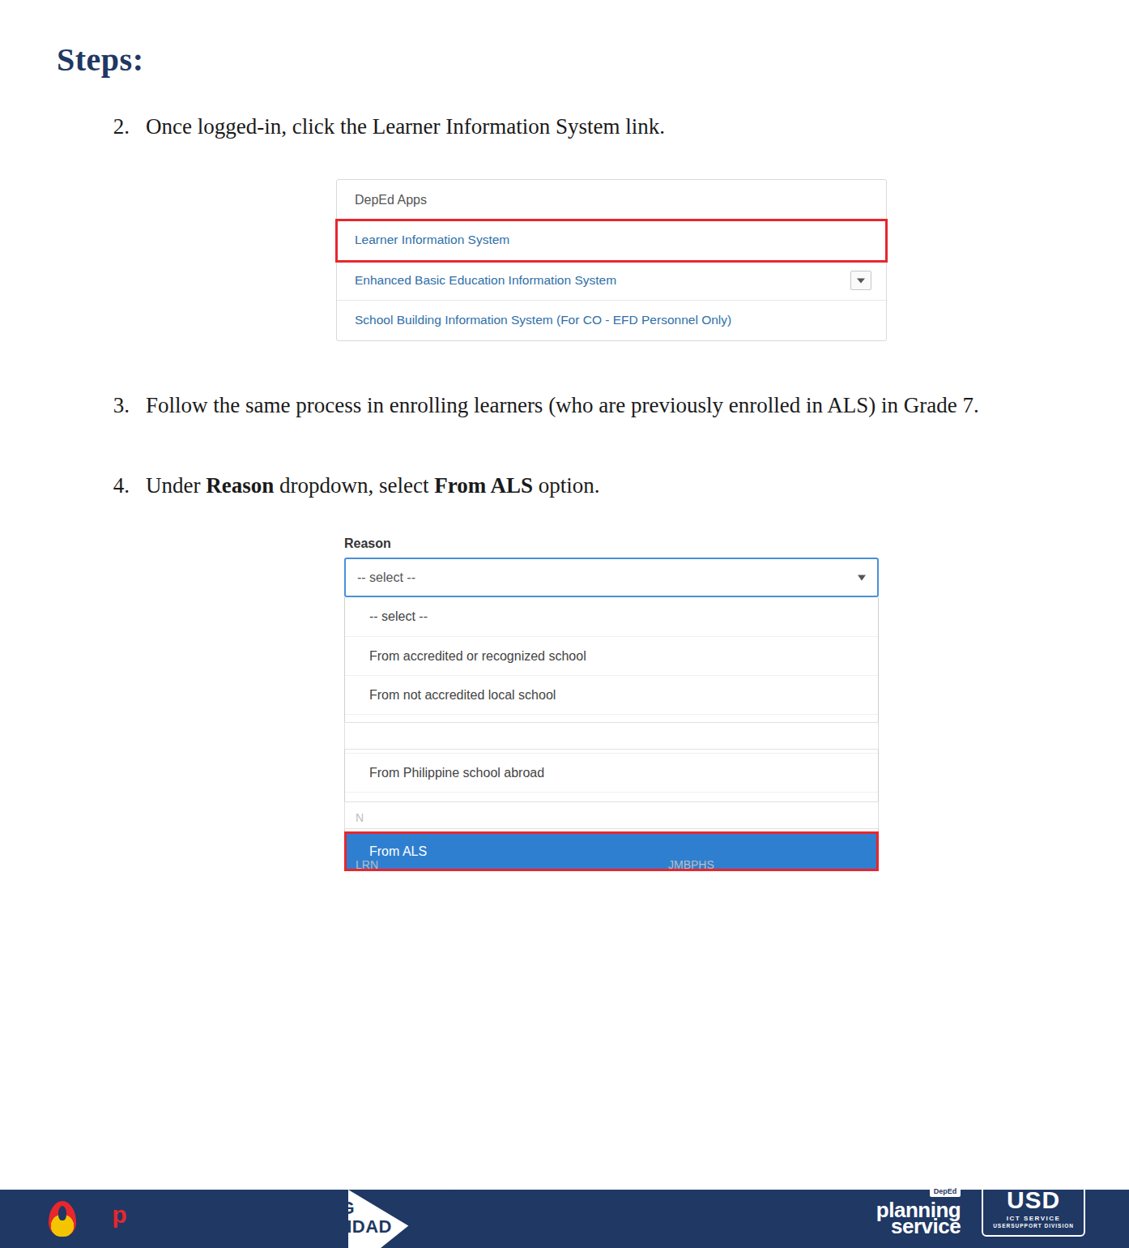Steps:
Once logged-in, click the Learner Information System link.
DepEd Apps
Learner Information System
Enhanced Basic Education Information System
School Building Information System (For CO - EFD Personnel Only)
Follow the same process in enrolling learners (who are previously enrolled in ALS) in Grade 7.
Under Reason dropdown, select From ALS option.
Reason
-- select --
-- select --
From accredited or recognized school
From not accredited local school
From foreign school abroad
From Philippine school abroad
From International School based in the Philippines
From ALS
N
LRN
JMBPHS
Dep ED
DEPARTMENT OF EDUCATION
SULONG
EduKALIDAD
DepEd
planning
service
USD
ICT SERVICE
USERSUPPORT DIVISION